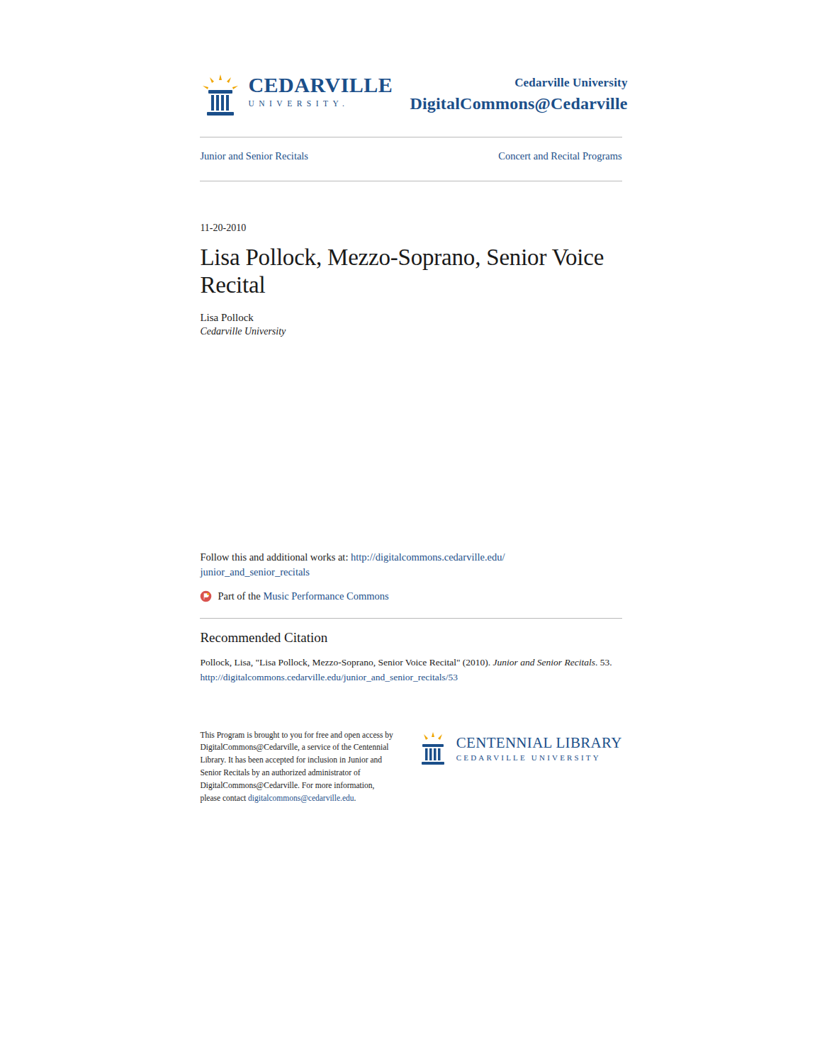CEDARVILLE
UNIVERSITY.
Cedarville University
DigitalCommons@Cedarville
Junior and Senior Recitals Concert and Recital Programs
11-20-2010
Lisa Pollock, Mezzo-Soprano, Senior Voice Recital
Lisa Pollock
Cedarville University
Follow this and additional works at: http://digitalcommons.cedarville.edu/
junior_and_senior_recitals
Part of the Music Performance Commons
Recommended Citation
Pollock, Lisa, "Lisa Pollock, Mezzo-Soprano, Senior Voice Recital" (2010). Junior and Senior Recitals. 53.
http://digitalcommons.cedarville.edu/junior_and_senior_recitals/53
This Program is brought to you for free and open access by DigitalCommons@Cedarville, a service of the Centennial Library. It has been accepted for inclusion in Junior and Senior Recitals by an authorized administrator of DigitalCommons@Cedarville. For more information, please contact digitalcommons@cedarville.edu.
CENTENNIAL LIBRARY
CEDARVILLE UNIVERSITY